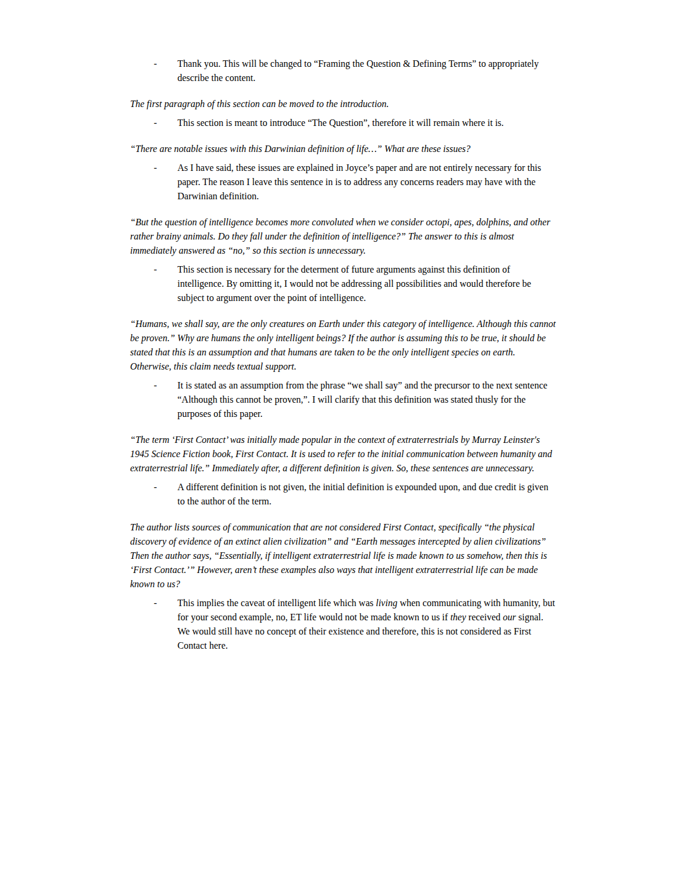Thank you. This will be changed to “Framing the Question & Defining Terms” to appropriately describe the content.
The first paragraph of this section can be moved to the introduction.
This section is meant to introduce “The Question”, therefore it will remain where it is.
“There are notable issues with this Darwinian definition of life…” What are these issues?
As I have said, these issues are explained in Joyce’s paper and are not entirely necessary for this paper. The reason I leave this sentence in is to address any concerns readers may have with the Darwinian definition.
“But the question of intelligence becomes more convoluted when we consider octopi, apes, dolphins, and other rather brainy animals. Do they fall under the definition of intelligence?” The answer to this is almost immediately answered as “no,” so this section is unnecessary.
This section is necessary for the determent of future arguments against this definition of intelligence. By omitting it, I would not be addressing all possibilities and would therefore be subject to argument over the point of intelligence.
“Humans, we shall say, are the only creatures on Earth under this category of intelligence. Although this cannot be proven.” Why are humans the only intelligent beings? If the author is assuming this to be true, it should be stated that this is an assumption and that humans are taken to be the only intelligent species on earth. Otherwise, this claim needs textual support.
It is stated as an assumption from the phrase “we shall say” and the precursor to the next sentence “Although this cannot be proven,”. I will clarify that this definition was stated thusly for the purposes of this paper.
“The term ‘First Contact’ was initially made popular in the context of extraterrestrials by Murray Leinster's 1945 Science Fiction book, First Contact. It is used to refer to the initial communication between humanity and extraterrestrial life.” Immediately after, a different definition is given. So, these sentences are unnecessary.
A different definition is not given, the initial definition is expounded upon, and due credit is given to the author of the term.
The author lists sources of communication that are not considered First Contact, specifically “the physical discovery of evidence of an extinct alien civilization” and “Earth messages intercepted by alien civilizations” Then the author says, “Essentially, if intelligent extraterrestrial life is made known to us somehow, then this is ‘First Contact.’” However, aren’t these examples also ways that intelligent extraterrestrial life can be made known to us?
This implies the caveat of intelligent life which was living when communicating with humanity, but for your second example, no, ET life would not be made known to us if they received our signal. We would still have no concept of their existence and therefore, this is not considered as First Contact here.